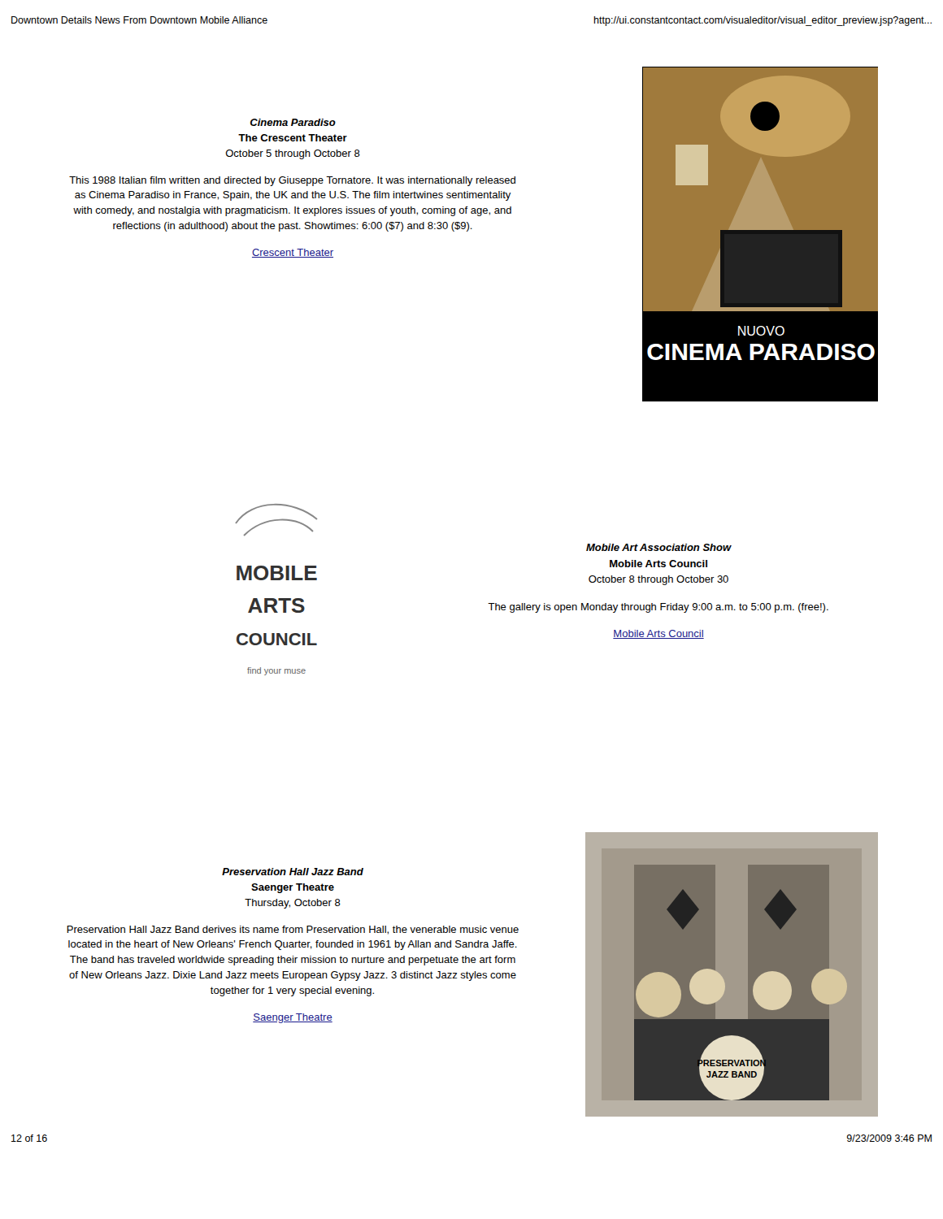Downtown Details News From Downtown Mobile Alliance
http://ui.constantcontact.com/visualeditor/visual_editor_preview.jsp?agent...
Cinema Paradiso
The Crescent Theater
October 5 through October 8
This 1988 Italian film written and directed by Giuseppe Tornatore. It was internationally released as Cinema Paradiso in France, Spain, the UK and the U.S. The film intertwines sentimentality with comedy, and nostalgia with pragmaticism. It explores issues of youth, coming of age, and reflections (in adulthood) about the past. Showtimes: 6:00 ($7) and 8:30 ($9).
Crescent Theater
Mobile Art Association Show
Mobile Arts Council
October 8 through October 30
The gallery is open Monday through Friday 9:00 a.m. to 5:00 p.m. (free!).
Mobile Arts Council
Preservation Hall Jazz Band
Saenger Theatre
Thursday, October 8
Preservation Hall Jazz Band derives its name from Preservation Hall, the venerable music venue located in the heart of New Orleans' French Quarter, founded in 1961 by Allan and Sandra Jaffe. The band has traveled worldwide spreading their mission to nurture and perpetuate the art form of New Orleans Jazz. Dixie Land Jazz meets European Gypsy Jazz. 3 distinct Jazz styles come together for 1 very special evening.
Saenger Theatre
12 of 16
9/23/2009 3:46 PM